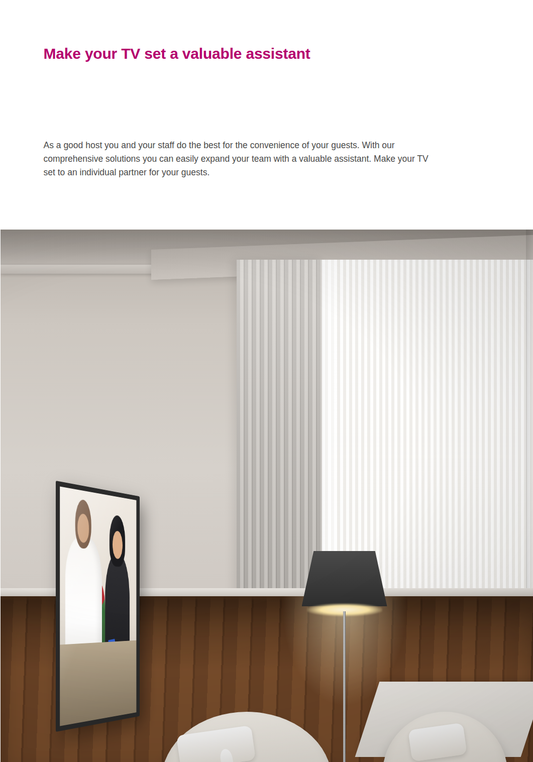Make your TV set a valuable assistant
As a good host you and your staff do the best for the convenience of your guests. With our comprehensive solutions you can easily expand your team with a valuable assistant. Make your TV set to an individual partner for your guests.